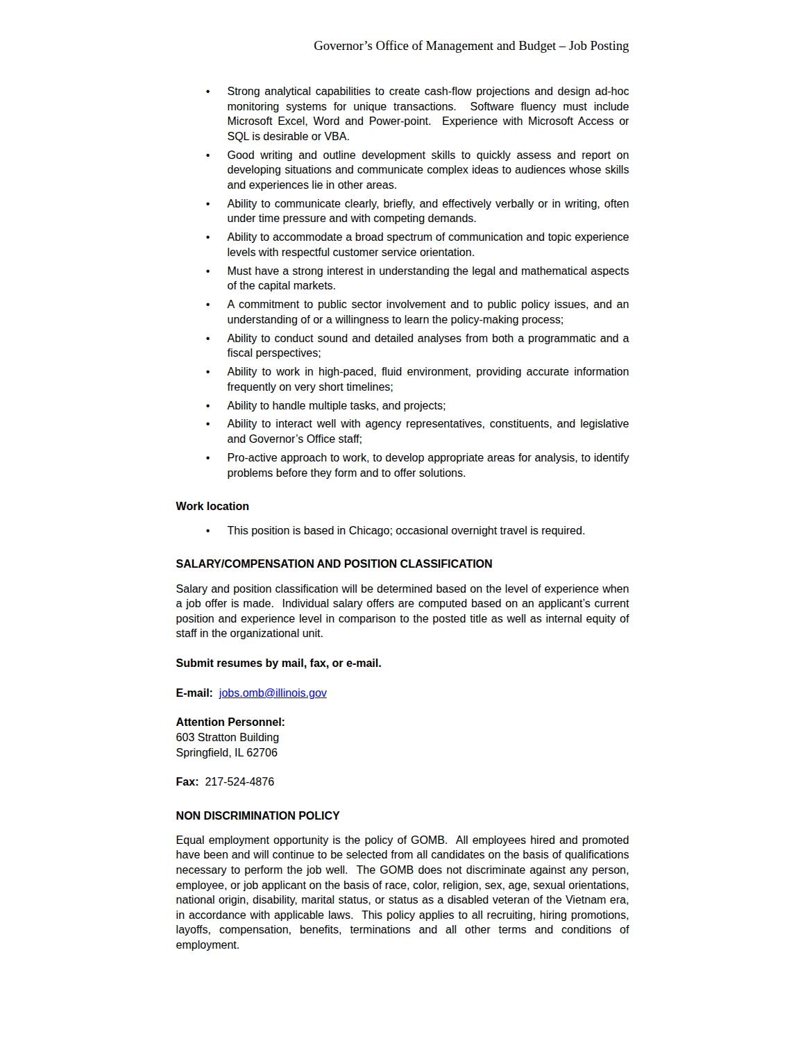Governor’s Office of Management and Budget – Job Posting
Strong analytical capabilities to create cash-flow projections and design ad-hoc monitoring systems for unique transactions. Software fluency must include Microsoft Excel, Word and Power-point. Experience with Microsoft Access or SQL is desirable or VBA.
Good writing and outline development skills to quickly assess and report on developing situations and communicate complex ideas to audiences whose skills and experiences lie in other areas.
Ability to communicate clearly, briefly, and effectively verbally or in writing, often under time pressure and with competing demands.
Ability to accommodate a broad spectrum of communication and topic experience levels with respectful customer service orientation.
Must have a strong interest in understanding the legal and mathematical aspects of the capital markets.
A commitment to public sector involvement and to public policy issues, and an understanding of or a willingness to learn the policy-making process;
Ability to conduct sound and detailed analyses from both a programmatic and a fiscal perspectives;
Ability to work in high-paced, fluid environment, providing accurate information frequently on very short timelines;
Ability to handle multiple tasks, and projects;
Ability to interact well with agency representatives, constituents, and legislative and Governor’s Office staff;
Pro-active approach to work, to develop appropriate areas for analysis, to identify problems before they form and to offer solutions.
Work location
This position is based in Chicago; occasional overnight travel is required.
SALARY/COMPENSATION AND POSITION CLASSIFICATION
Salary and position classification will be determined based on the level of experience when a job offer is made. Individual salary offers are computed based on an applicant’s current position and experience level in comparison to the posted title as well as internal equity of staff in the organizational unit.
Submit resumes by mail, fax, or e-mail.
E-mail: jobs.omb@illinois.gov
Attention Personnel:
603 Stratton Building
Springfield, IL 62706
Fax: 217-524-4876
NON DISCRIMINATION POLICY
Equal employment opportunity is the policy of GOMB. All employees hired and promoted have been and will continue to be selected from all candidates on the basis of qualifications necessary to perform the job well. The GOMB does not discriminate against any person, employee, or job applicant on the basis of race, color, religion, sex, age, sexual orientations, national origin, disability, marital status, or status as a disabled veteran of the Vietnam era, in accordance with applicable laws. This policy applies to all recruiting, hiring promotions, layoffs, compensation, benefits, terminations and all other terms and conditions of employment.